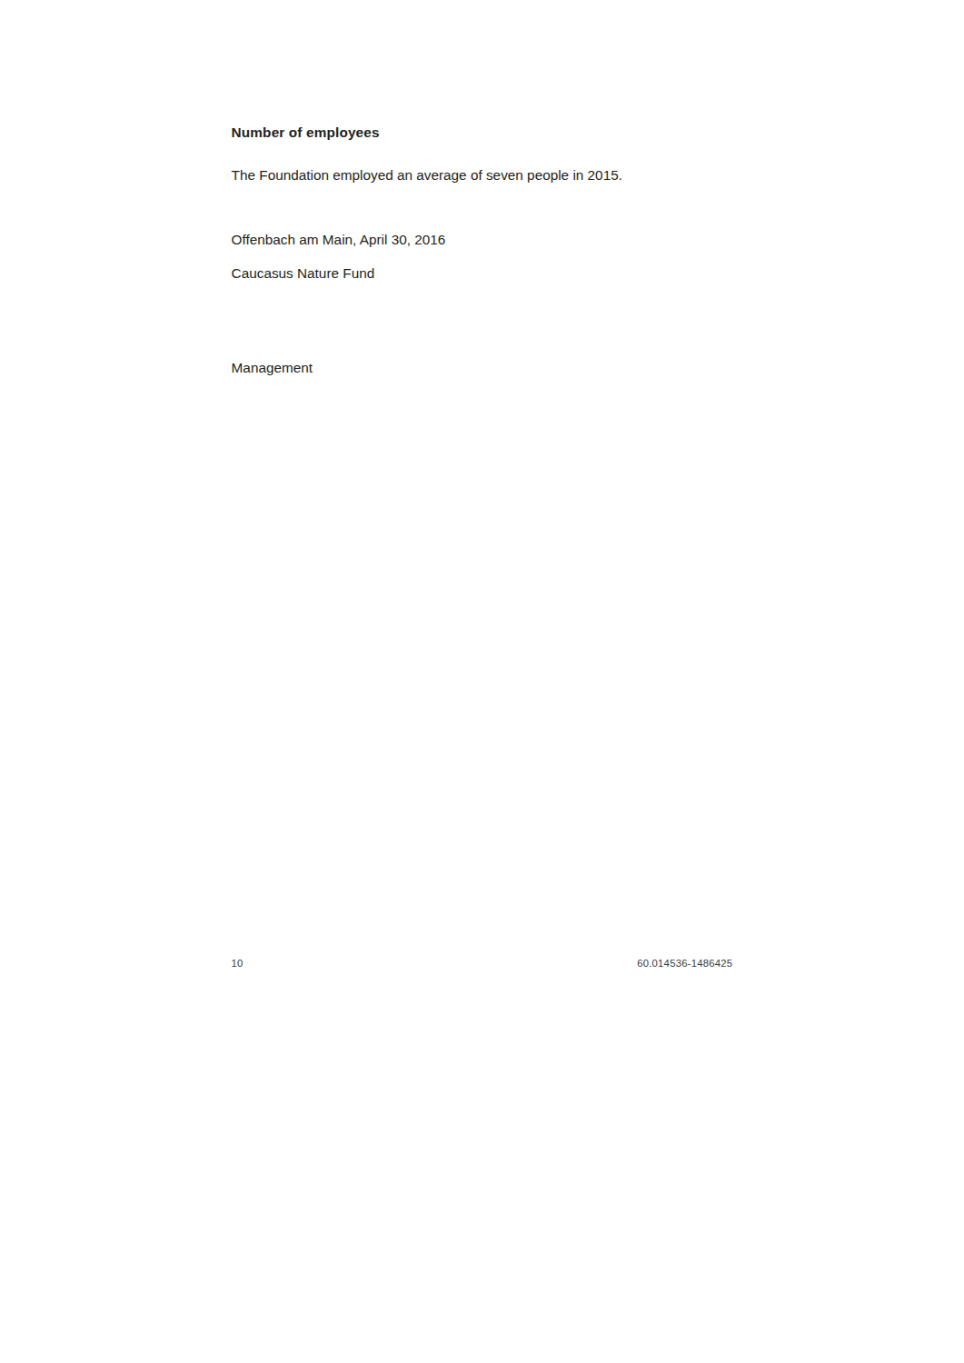Number of employees
The Foundation employed an average of seven people in 2015.
Offenbach am Main, April 30, 2016
Caucasus Nature Fund
Management
10 60.014536-1486425